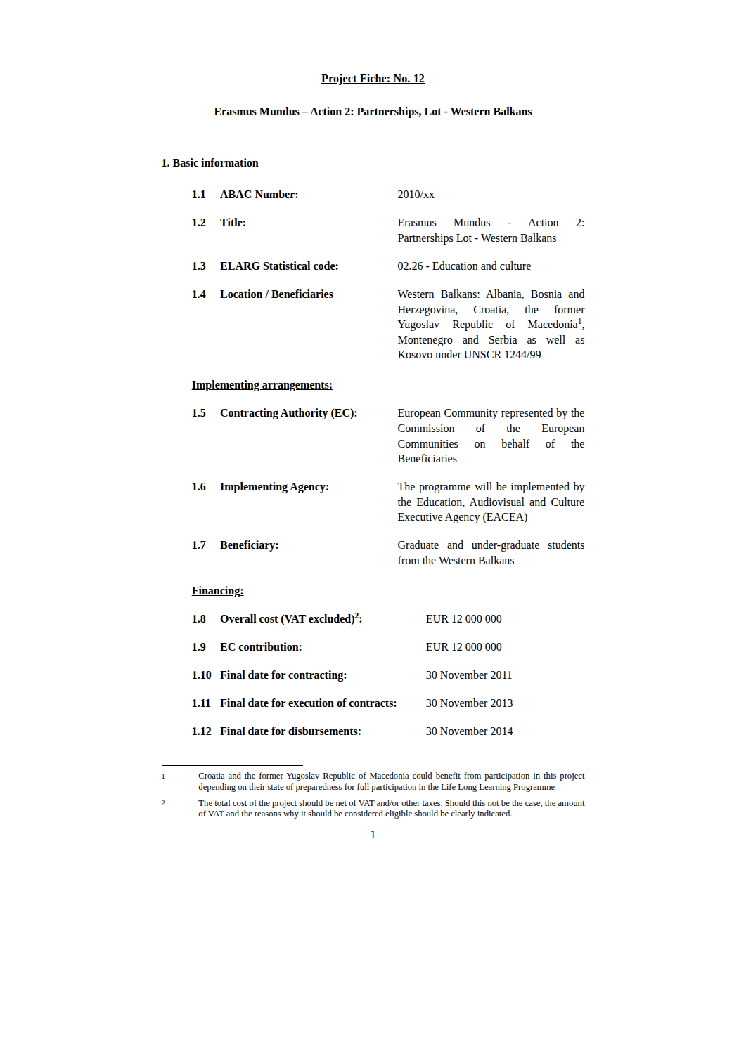Project Fiche: No. 12
Erasmus Mundus – Action 2: Partnerships, Lot - Western Balkans
1. Basic information
1.1 ABAC Number:
2010/xx
1.2 Title:
Erasmus Mundus - Action 2: Partnerships Lot - Western Balkans
1.3 ELARG Statistical code:
02.26 - Education and culture
1.4 Location / Beneficiaries
Western Balkans: Albania, Bosnia and Herzegovina, Croatia, the former Yugoslav Republic of Macedonia1, Montenegro and Serbia as well as Kosovo under UNSCR 1244/99
Implementing arrangements:
1.5 Contracting Authority (EC):
European Community represented by the Commission of the European Communities on behalf of the Beneficiaries
1.6 Implementing Agency:
The programme will be implemented by the Education, Audiovisual and Culture Executive Agency (EACEA)
1.7 Beneficiary:
Graduate and under-graduate students from the Western Balkans
Financing:
1.8 Overall cost (VAT excluded)2:
EUR 12 000 000
1.9 EC contribution:
EUR 12 000 000
1.10 Final date for contracting:
30 November 2011
1.11 Final date for execution of contracts:
30 November 2013
1.12 Final date for disbursements:
30 November 2014
1
Croatia and the former Yugoslav Republic of Macedonia could benefit from participation in this project depending on their state of preparedness for full participation in the Life Long Learning Programme
2
The total cost of the project should be net of VAT and/or other taxes. Should this not be the case, the amount of VAT and the reasons why it should be considered eligible should be clearly indicated.
1